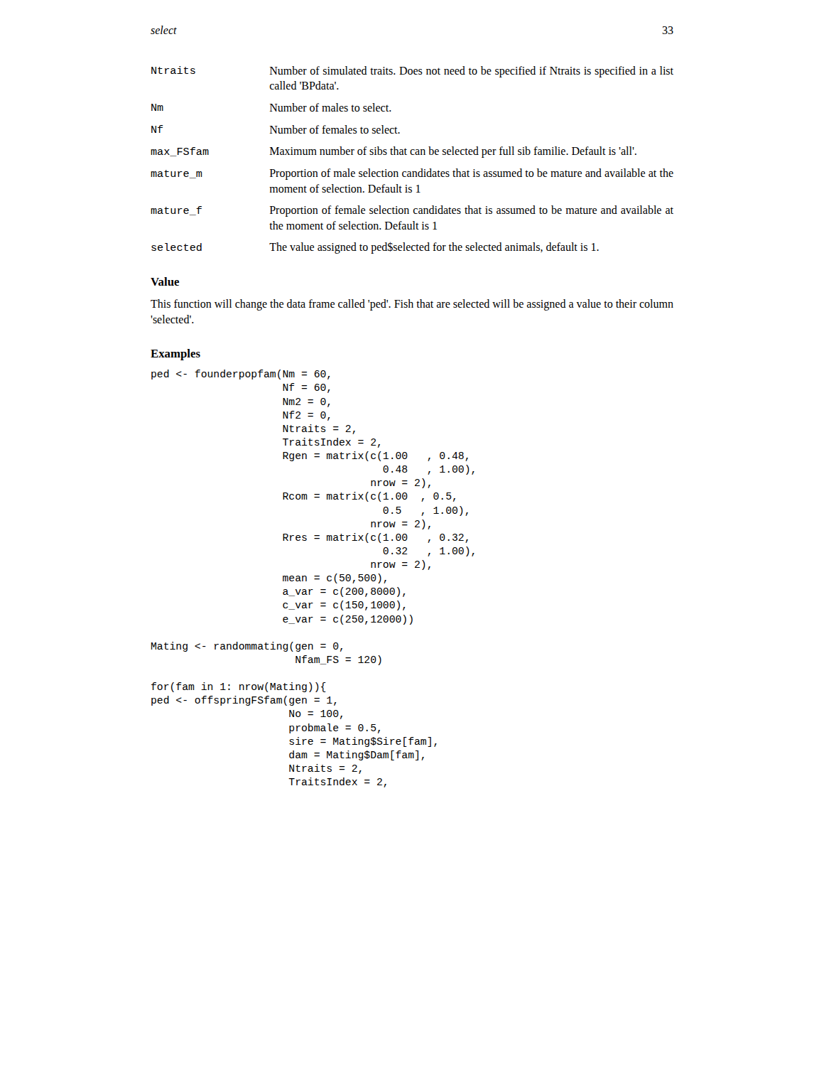select 33
Ntraits
Number of simulated traits. Does not need to be specified if Ntraits is specified in a list called 'BPdata'.
Nm
Number of males to select.
Nf
Number of females to select.
max_FSfam
Maximum number of sibs that can be selected per full sib familie. Default is 'all'.
mature_m
Proportion of male selection candidates that is assumed to be mature and available at the moment of selection. Default is 1
mature_f
Proportion of female selection candidates that is assumed to be mature and available at the moment of selection. Default is 1
selected
The value assigned to ped$selected for the selected animals, default is 1.
Value
This function will change the data frame called 'ped'. Fish that are selected will be assigned a value to their column 'selected'.
Examples
ped <- founderpopfam(Nm = 60,
                     Nf = 60,
                     Nm2 = 0,
                     Nf2 = 0,
                     Ntraits = 2,
                     TraitsIndex = 2,
                     Rgen = matrix(c(1.00   , 0.48,
                                     0.48   , 1.00),
                                   nrow = 2),
                     Rcom = matrix(c(1.00  , 0.5,
                                     0.5   , 1.00),
                                   nrow = 2),
                     Rres = matrix(c(1.00   , 0.32,
                                     0.32   , 1.00),
                                   nrow = 2),
                     mean = c(50,500),
                     a_var = c(200,8000),
                     c_var = c(150,1000),
                     e_var = c(250,12000))

Mating <- randommating(gen = 0,
                       Nfam_FS = 120)

for(fam in 1: nrow(Mating)){
ped <- offspringFSfam(gen = 1,
                      No = 100,
                      probmale = 0.5,
                      sire = Mating$Sire[fam],
                      dam = Mating$Dam[fam],
                      Ntraits = 2,
                      TraitsIndex = 2,